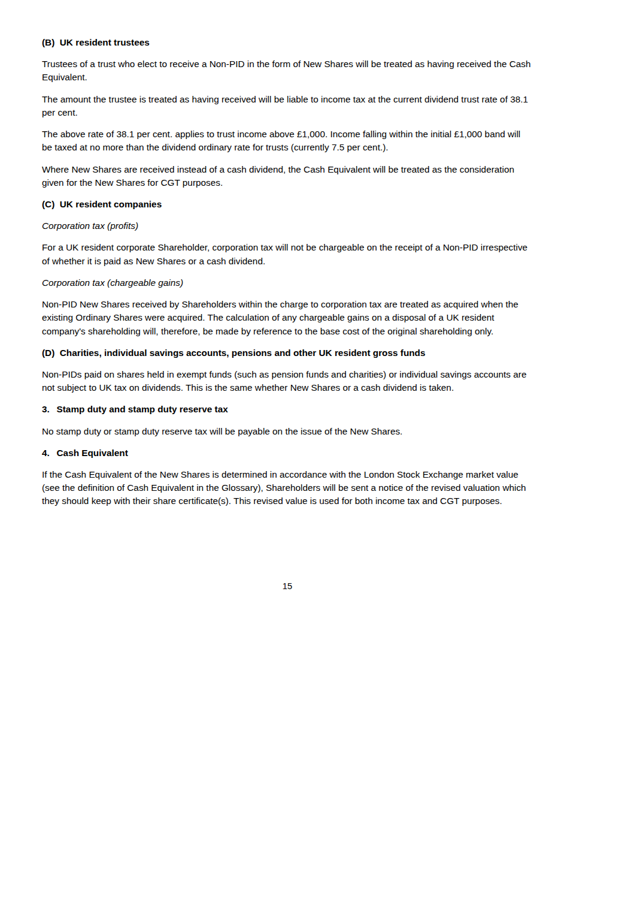(B) UK resident trustees
Trustees of a trust who elect to receive a Non-PID in the form of New Shares will be treated as having received the Cash Equivalent.
The amount the trustee is treated as having received will be liable to income tax at the current dividend trust rate of 38.1 per cent.
The above rate of 38.1 per cent. applies to trust income above £1,000. Income falling within the initial £1,000 band will be taxed at no more than the dividend ordinary rate for trusts (currently 7.5 per cent.).
Where New Shares are received instead of a cash dividend, the Cash Equivalent will be treated as the consideration given for the New Shares for CGT purposes.
(C) UK resident companies
Corporation tax (profits)
For a UK resident corporate Shareholder, corporation tax will not be chargeable on the receipt of a Non-PID irrespective of whether it is paid as New Shares or a cash dividend.
Corporation tax (chargeable gains)
Non-PID New Shares received by Shareholders within the charge to corporation tax are treated as acquired when the existing Ordinary Shares were acquired. The calculation of any chargeable gains on a disposal of a UK resident company's shareholding will, therefore, be made by reference to the base cost of the original shareholding only.
(D) Charities, individual savings accounts, pensions and other UK resident gross funds
Non-PIDs paid on shares held in exempt funds (such as pension funds and charities) or individual savings accounts are not subject to UK tax on dividends. This is the same whether New Shares or a cash dividend is taken.
3. Stamp duty and stamp duty reserve tax
No stamp duty or stamp duty reserve tax will be payable on the issue of the New Shares.
4. Cash Equivalent
If the Cash Equivalent of the New Shares is determined in accordance with the London Stock Exchange market value (see the definition of Cash Equivalent in the Glossary), Shareholders will be sent a notice of the revised valuation which they should keep with their share certificate(s). This revised value is used for both income tax and CGT purposes.
15